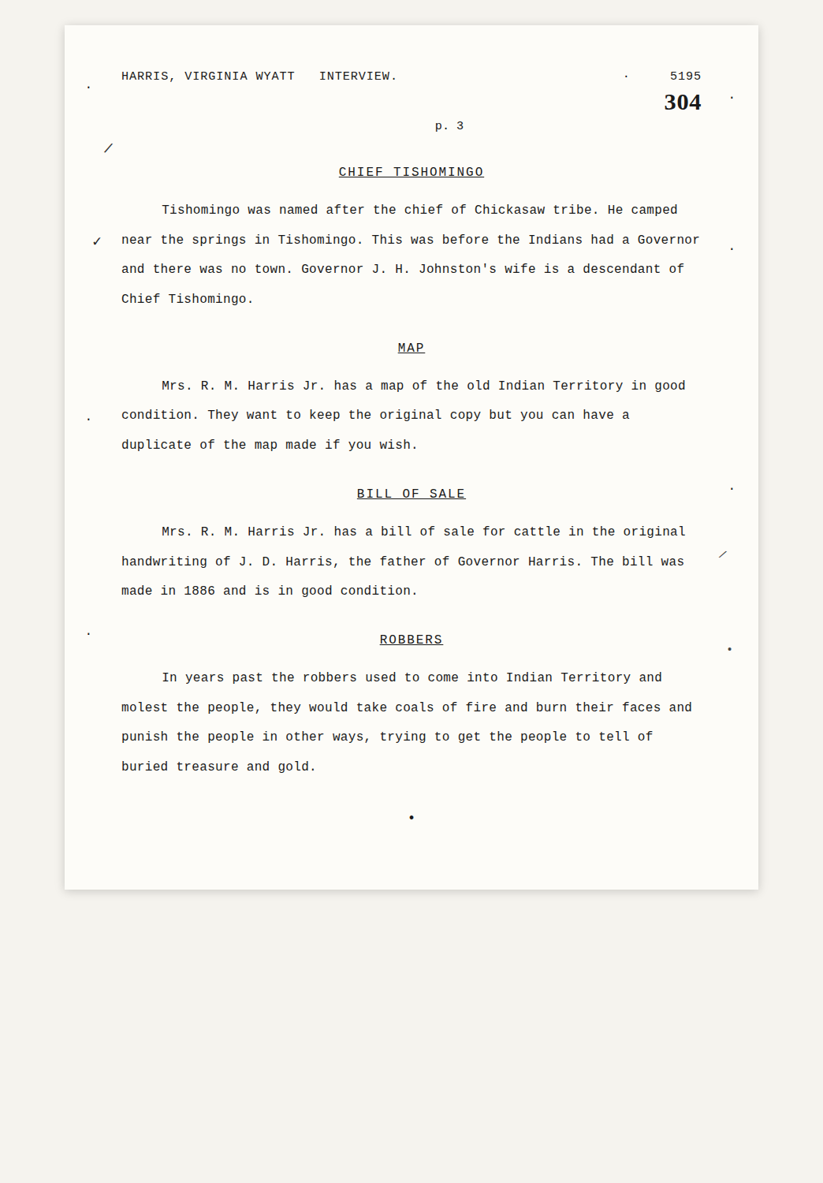. . . . . . / •
HARRIS, VIRGINIA WYATT INTERVIEW. · 5195
304
/ ✓
p. 3
CHIEF TISHOMINGO
Tishomingo was named after the chief of Chickasaw tribe. He camped near the springs in Tishomingo. This was before the Indians had a Governor and there was no town. Governor J. H. Johnston's wife is a descendant of Chief Tishomingo.
MAP
Mrs. R. M. Harris Jr. has a map of the old Indian Territory in good condition. They want to keep the original copy but you can have a duplicate of the map made if you wish.
BILL OF SALE
Mrs. R. M. Harris Jr. has a bill of sale for cattle in the original handwriting of J. D. Harris, the father of Governor Harris. The bill was made in 1886 and is in good condition.
ROBBERS
In years past the robbers used to come into Indian Territory and molest the people, they would take coals of fire and burn their faces and punish the people in other ways, trying to get the people to tell of buried treasure and gold.
•